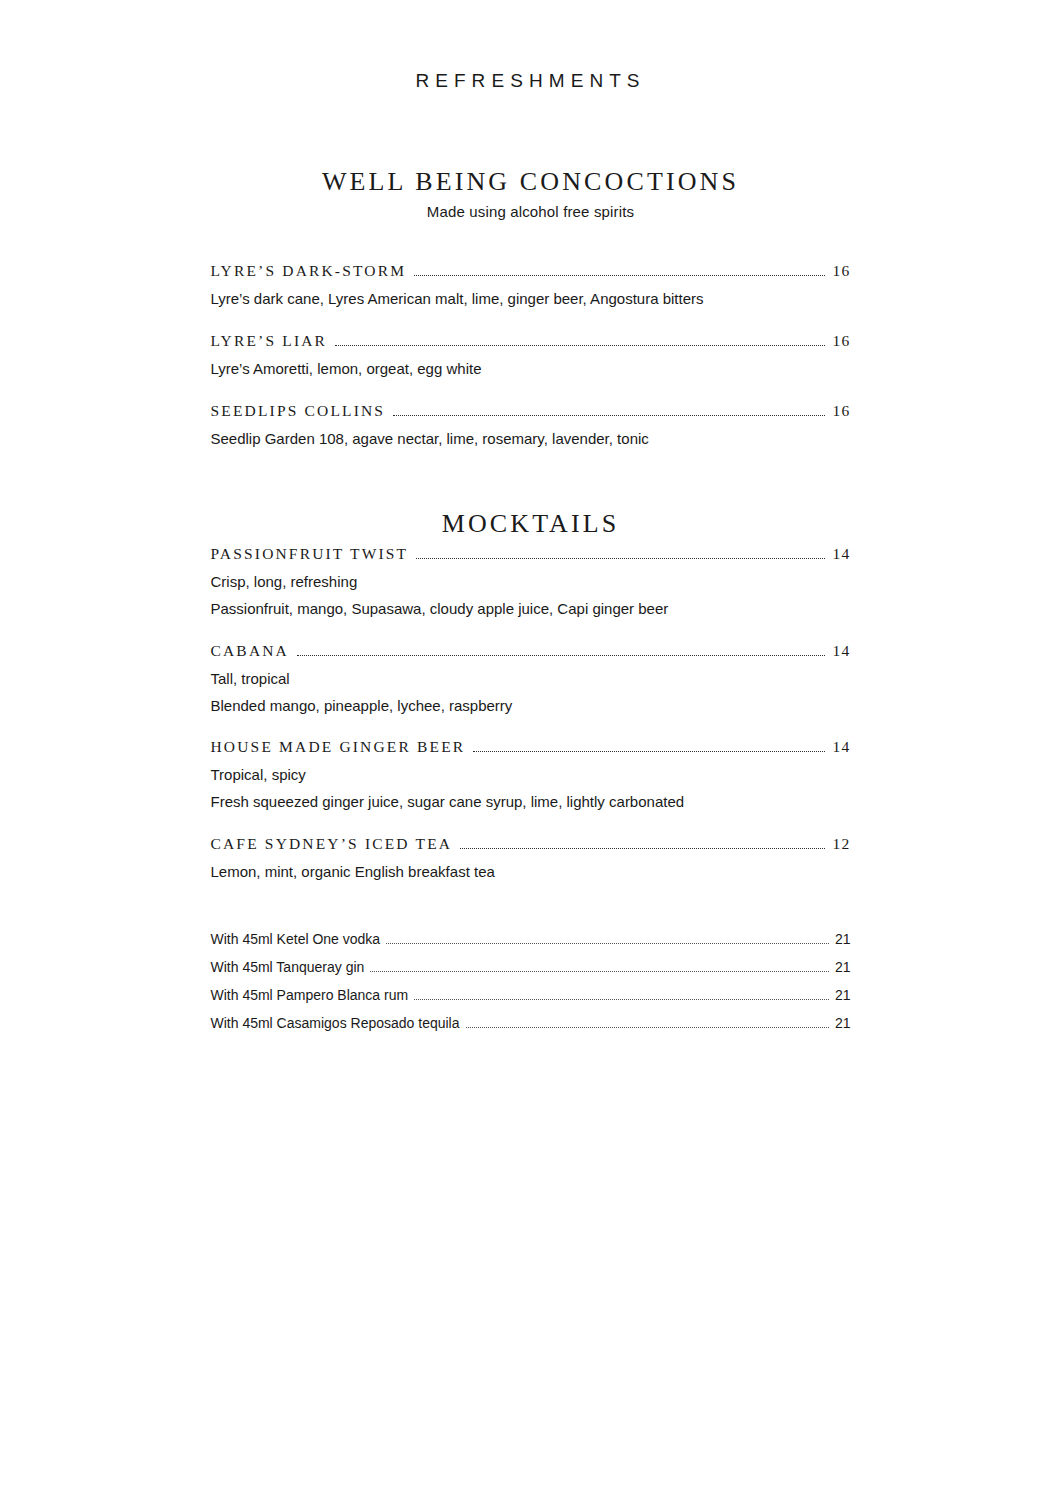Refreshments
Well Being Concoctions
Made using alcohol free spirits
Lyre’s Dark-Storm 16
Lyre’s dark cane, Lyres American malt, lime, ginger beer, Angostura bitters
Lyre’s Liar 16
Lyre’s Amoretti, lemon, orgeat, egg white
Seedlips Collins 16
Seedlip Garden 108, agave nectar, lime, rosemary, lavender, tonic
Mocktails
Passionfruit Twist 14
Crisp, long, refreshing
Passionfruit, mango, Supasawa, cloudy apple juice, Capi ginger beer
Cabana 14
Tall, tropical
Blended mango, pineapple, lychee, raspberry
House Made Ginger Beer 14
Tropical, spicy
Fresh squeezed ginger juice, sugar cane syrup, lime, lightly carbonated
Cafe Sydney’s Iced Tea 12
Lemon, mint, organic English breakfast tea
With 45ml Ketel One vodka 21
With 45ml Tanqueray gin 21
With 45ml Pampero Blanca rum 21
With 45ml Casamigos Reposado tequila 21